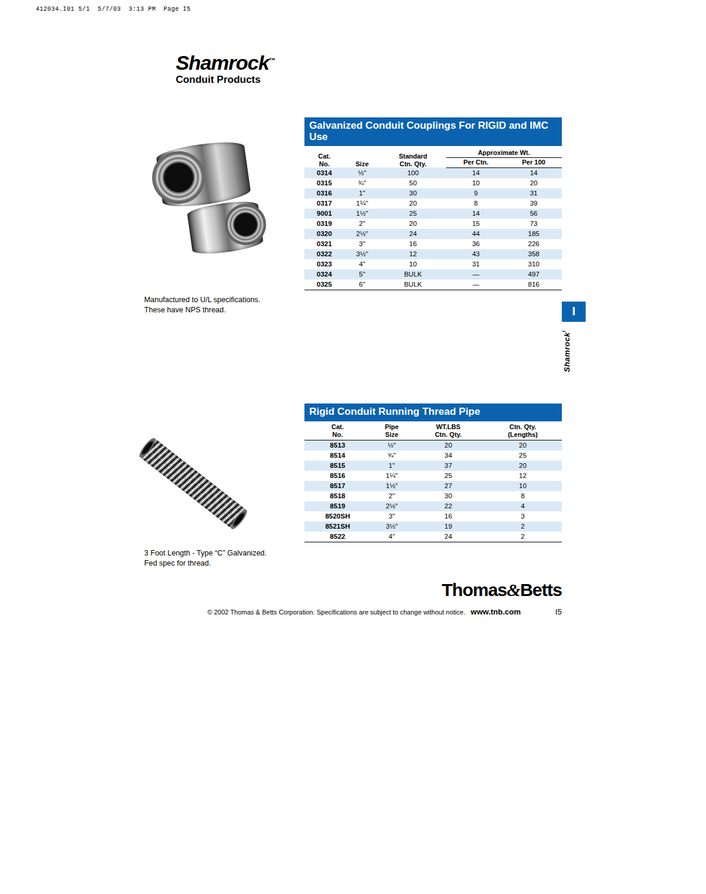412034.I01 5/1 5/7/03 3:13 PM Page I5
Shamrock™
Conduit Products
Galvanized Conduit Couplings For RIGID and IMC Use
| Cat. No. | Size | Standard Ctn. Qty. | Approximate Wt. |
| --- | --- | --- | --- |
| Per Ctn. | Per 100 |
| 0314 | ½" | 100 | 14 | 14 |
| 0315 | ¾" | 50 | 10 | 20 |
| 0316 | 1" | 30 | 9 | 31 |
| 0317 | 1¼" | 20 | 8 | 39 |
| 9001 | 1½" | 25 | 14 | 56 |
| 0319 | 2" | 20 | 15 | 73 |
| 0320 | 2½" | 24 | 44 | 185 |
| 0321 | 3" | 16 | 36 | 226 |
| 0322 | 3½" | 12 | 43 | 358 |
| 0323 | 4" | 10 | 31 | 310 |
| 0324 | 5" | BULK | — | 497 |
| 0325 | 6" | BULK | — | 816 |
Manufactured to U/L specifications.
These have NPS thread.
Rigid Conduit Running Thread Pipe
| Cat. No. | Pipe Size | WT.LBS Ctn. Qty. | Ctn. Qty. (Lengths) |
| --- | --- | --- | --- |
| 8513 | ½" | 20 | 20 |
| 8514 | ¾" | 34 | 25 |
| 8515 | 1" | 37 | 20 |
| 8516 | 1¼" | 25 | 12 |
| 8517 | 1½" | 27 | 10 |
| 8518 | 2" | 30 | 8 |
| 8519 | 2½" | 22 | 4 |
| 8520SH | 3" | 16 | 3 |
| 8521SH | 3½" | 19 | 2 |
| 8522 | 4" | 24 | 2 |
3 Foot Length - Type “C” Galvanized.
Fed spec for thread.
I
Shamrock™
Thomas&Betts
© 2002 Thomas & Betts Corporation. Specifications are subject to change without notice. www.tnb.com
I5